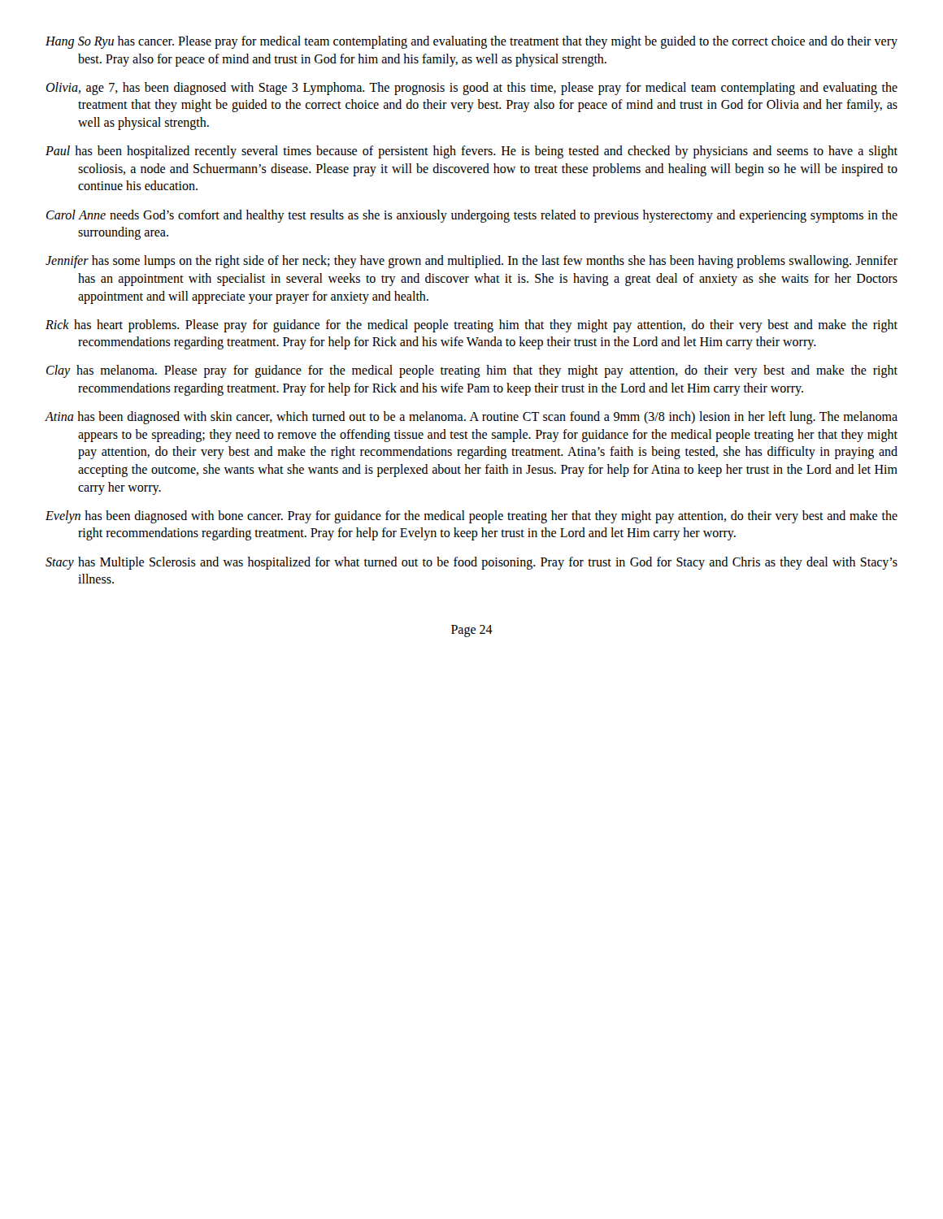Hang So Ryu has cancer. Please pray for medical team contemplating and evaluating the treatment that they might be guided to the correct choice and do their very best. Pray also for peace of mind and trust in God for him and his family, as well as physical strength.
Olivia, age 7, has been diagnosed with Stage 3 Lymphoma. The prognosis is good at this time, please pray for medical team contemplating and evaluating the treatment that they might be guided to the correct choice and do their very best. Pray also for peace of mind and trust in God for Olivia and her family, as well as physical strength.
Paul has been hospitalized recently several times because of persistent high fevers. He is being tested and checked by physicians and seems to have a slight scoliosis, a node and Schuermann’s disease. Please pray it will be discovered how to treat these problems and healing will begin so he will be inspired to continue his education.
Carol Anne needs God’s comfort and healthy test results as she is anxiously undergoing tests related to previous hysterectomy and experiencing symptoms in the surrounding area.
Jennifer has some lumps on the right side of her neck; they have grown and multiplied. In the last few months she has been having problems swallowing. Jennifer has an appointment with specialist in several weeks to try and discover what it is. She is having a great deal of anxiety as she waits for her Doctors appointment and will appreciate your prayer for anxiety and health.
Rick has heart problems. Please pray for guidance for the medical people treating him that they might pay attention, do their very best and make the right recommendations regarding treatment. Pray for help for Rick and his wife Wanda to keep their trust in the Lord and let Him carry their worry.
Clay has melanoma. Please pray for guidance for the medical people treating him that they might pay attention, do their very best and make the right recommendations regarding treatment. Pray for help for Rick and his wife Pam to keep their trust in the Lord and let Him carry their worry.
Atina has been diagnosed with skin cancer, which turned out to be a melanoma. A routine CT scan found a 9mm (3/8 inch) lesion in her left lung. The melanoma appears to be spreading; they need to remove the offending tissue and test the sample. Pray for guidance for the medical people treating her that they might pay attention, do their very best and make the right recommendations regarding treatment. Atina’s faith is being tested, she has difficulty in praying and accepting the outcome, she wants what she wants and is perplexed about her faith in Jesus. Pray for help for Atina to keep her trust in the Lord and let Him carry her worry.
Evelyn has been diagnosed with bone cancer. Pray for guidance for the medical people treating her that they might pay attention, do their very best and make the right recommendations regarding treatment. Pray for help for Evelyn to keep her trust in the Lord and let Him carry her worry.
Stacy has Multiple Sclerosis and was hospitalized for what turned out to be food poisoning. Pray for trust in God for Stacy and Chris as they deal with Stacy’s illness.
Page 24